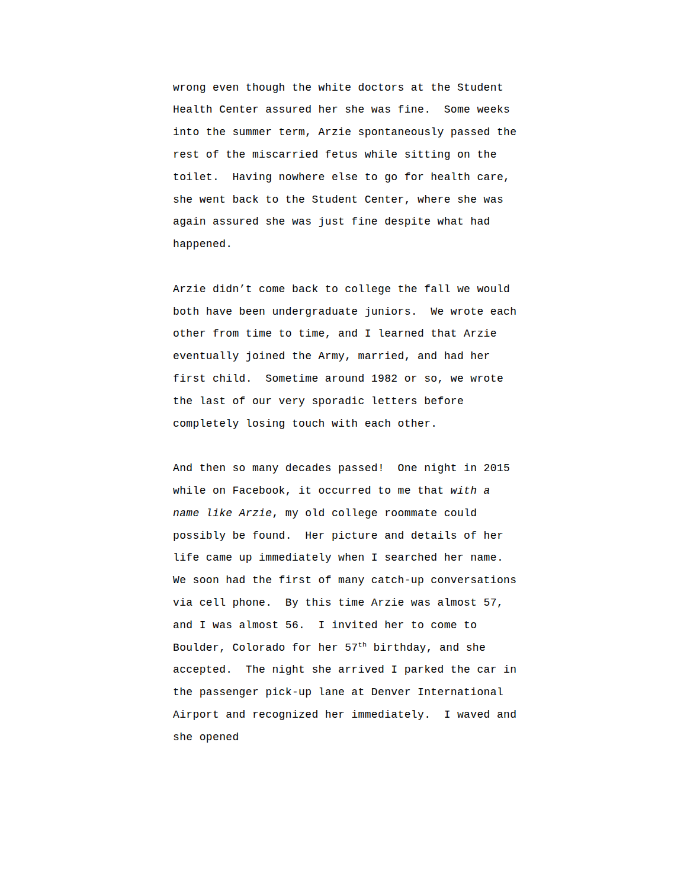wrong even though the white doctors at the Student Health Center assured her she was fine. Some weeks into the summer term, Arzie spontaneously passed the rest of the miscarried fetus while sitting on the toilet. Having nowhere else to go for health care, she went back to the Student Center, where she was again assured she was just fine despite what had happened.
Arzie didn’t come back to college the fall we would both have been undergraduate juniors. We wrote each other from time to time, and I learned that Arzie eventually joined the Army, married, and had her first child. Sometime around 1982 or so, we wrote the last of our very sporadic letters before completely losing touch with each other.
And then so many decades passed! One night in 2015 while on Facebook, it occurred to me that with a name like Arzie, my old college roommate could possibly be found. Her picture and details of her life came up immediately when I searched her name. We soon had the first of many catch-up conversations via cell phone. By this time Arzie was almost 57, and I was almost 56. I invited her to come to Boulder, Colorado for her 57th birthday, and she accepted. The night she arrived I parked the car in the passenger pick-up lane at Denver International Airport and recognized her immediately. I waved and she opened